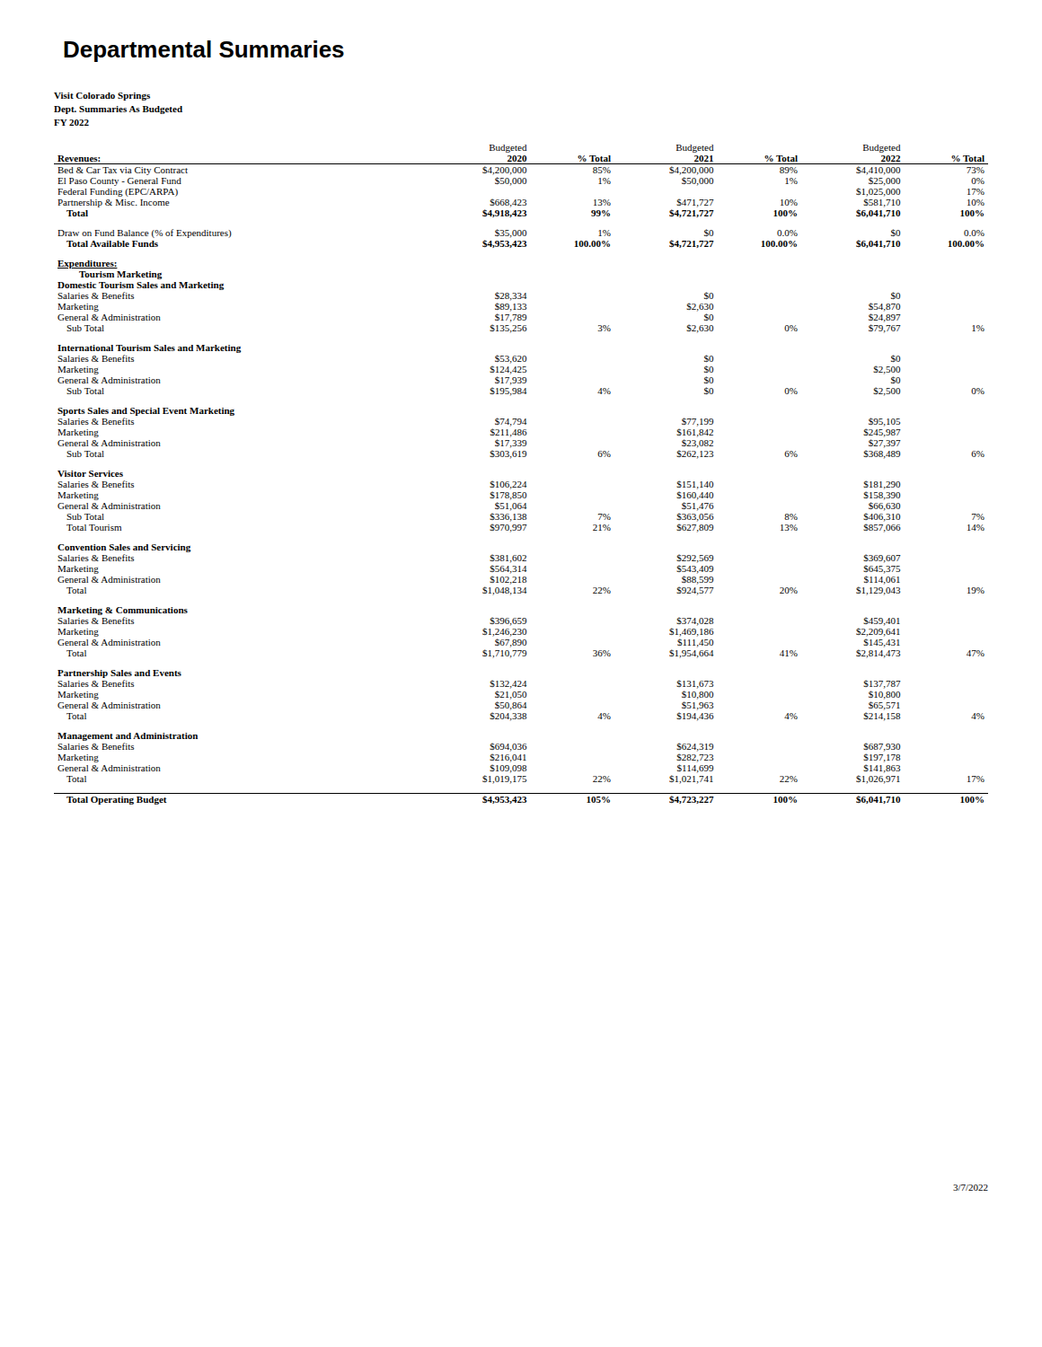Departmental Summaries
Visit Colorado Springs
Dept. Summaries As Budgeted
FY 2022
| | Budgeted | | Budgeted | | Budgeted | |
| Revenues: | 2020 | % Total | 2021 | % Total | 2022 | % Total |
| Bed & Car Tax via City Contract | $4,200,000 | 85% | $4,200,000 | 89% | $4,410,000 | 73% |
| El Paso County - General Fund | $50,000 | 1% | $50,000 | 1% | $25,000 | 0% |
| Federal Funding (EPC/ARPA) | | | | | $1,025,000 | 17% |
| Partnership & Misc. Income | $668,423 | 13% | $471,727 | 10% | $581,710 | 10% |
| Total | $4,918,423 | 99% | $4,721,727 | 100% | $6,041,710 | 100% |
| Draw on Fund Balance (% of Expenditures) | $35,000 | 1% | $0 | 0.0% | $0 | 0.0% |
| Total Available Funds | $4,953,423 | 100.00% | $4,721,727 | 100.00% | $6,041,710 | 100.00% |
| Expenditures: | |
| Tourism Marketing | |
| Domestic Tourism Sales and Marketing | |
| Salaries & Benefits | $28,334 | | $0 | | $0 | |
| Marketing | $89,133 | | $2,630 | | $54,870 | |
| General & Administration | $17,789 | | $0 | | $24,897 | |
| Sub Total | $135,256 | 3% | $2,630 | 0% | $79,767 | 1% |
| International Tourism Sales and Marketing | |
| Salaries & Benefits | $53,620 | | $0 | | $0 | |
| Marketing | $124,425 | | $0 | | $2,500 | |
| General & Administration | $17,939 | | $0 | | $0 | |
| Sub Total | $195,984 | 4% | $0 | 0% | $2,500 | 0% |
| Sports Sales and Special Event Marketing | |
| Salaries & Benefits | $74,794 | | $77,199 | | $95,105 | |
| Marketing | $211,486 | | $161,842 | | $245,987 | |
| General & Administration | $17,339 | | $23,082 | | $27,397 | |
| Sub Total | $303,619 | 6% | $262,123 | 6% | $368,489 | 6% |
| Visitor Services | |
| Salaries & Benefits | $106,224 | | $151,140 | | $181,290 | |
| Marketing | $178,850 | | $160,440 | | $158,390 | |
| General & Administration | $51,064 | | $51,476 | | $66,630 | |
| Sub Total | $336,138 | 7% | $363,056 | 8% | $406,310 | 7% |
| Total Tourism | $970,997 | 21% | $627,809 | 13% | $857,066 | 14% |
| Convention Sales and Servicing | |
| Salaries & Benefits | $381,602 | | $292,569 | | $369,607 | |
| Marketing | $564,314 | | $543,409 | | $645,375 | |
| General & Administration | $102,218 | | $88,599 | | $114,061 | |
| Total | $1,048,134 | 22% | $924,577 | 20% | $1,129,043 | 19% |
| Marketing & Communications | |
| Salaries & Benefits | $396,659 | | $374,028 | | $459,401 | |
| Marketing | $1,246,230 | | $1,469,186 | | $2,209,641 | |
| General & Administration | $67,890 | | $111,450 | | $145,431 | |
| Total | $1,710,779 | 36% | $1,954,664 | 41% | $2,814,473 | 47% |
| Partnership Sales and Events | |
| Salaries & Benefits | $132,424 | | $131,673 | | $137,787 | |
| Marketing | $21,050 | | $10,800 | | $10,800 | |
| General & Administration | $50,864 | | $51,963 | | $65,571 | |
| Total | $204,338 | 4% | $194,436 | 4% | $214,158 | 4% |
| Management and Administration | |
| Salaries & Benefits | $694,036 | | $624,319 | | $687,930 | |
| Marketing | $216,041 | | $282,723 | | $197,178 | |
| General & Administration | $109,098 | | $114,699 | | $141,863 | |
| Total | $1,019,175 | 22% | $1,021,741 | 22% | $1,026,971 | 17% |
| Total Operating Budget | $4,953,423 | 105% | $4,723,227 | 100% | $6,041,710 | 100% |
3/7/2022